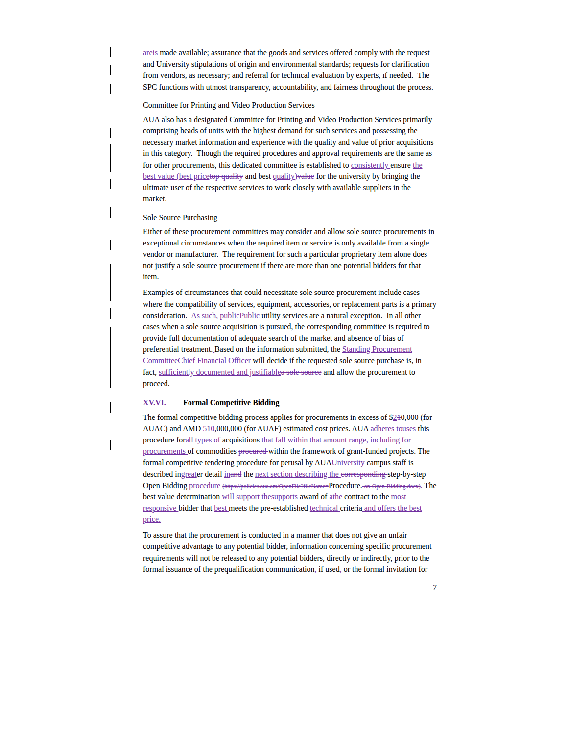are is made available; assurance that the goods and services offered comply with the request and University stipulations of origin and environmental standards; requests for clarification from vendors, as necessary; and referral for technical evaluation by experts, if needed. The SPC functions with utmost transparency, accountability, and fairness throughout the process.
Committee for Printing and Video Production Services
AUA also has a designated Committee for Printing and Video Production Services primarily comprising heads of units with the highest demand for such services and possessing the necessary market information and experience with the quality and value of prior acquisitions in this category. Though the required procedures and approval requirements are the same as for other procurements, this dedicated committee is established to consistently ensure the best value (best price top quality and best quality) value for the university by bringing the ultimate user of the respective services to work closely with available suppliers in the market.
Sole Source Purchasing
Either of these procurement committees may consider and allow sole source procurements in exceptional circumstances when the required item or service is only available from a single vendor or manufacturer. The requirement for such a particular proprietary item alone does not justify a sole source procurement if there are more than one potential bidders for that item.
Examples of circumstances that could necessitate sole source procurement include cases where the compatibility of services, equipment, accessories, or replacement parts is a primary consideration. As such, public Public utility services are a natural exception. In all other cases when a sole source acquisition is pursued, the corresponding committee is required to provide full documentation of adequate search of the market and absence of bias of preferential treatment. Based on the information submitted, the Standing Procurement Committee Chief Financial Officer will decide if the requested sole source purchase is, in fact, sufficiently documented and justifiable a sole source and allow the procurement to proceed.
XV. VI. Formal Competitive Bidding
The formal competitive bidding process applies for procurements in excess of $210,000 (for AUAC) and AMD 510,000,000 (for AUAF) estimated cost prices. AUA adheres to uses this procedure forall types of acquisitions that fall within that amount range, including for procurements of commodities procured within the framework of grant-funded projects. The formal competitive tendering procedure for perusal by AUAUniversity campus staff is described ingreater detail in and the next section describing the corresponding step-by-step Open Bidding procedure (https://policies.aua.am/OpenFile?fileName=Procedure.-on-Open-Bidding.docx). The best value determination will support the supports award of athe contract to the most responsive bidder that best meets the pre-established technical criteria and offers the best price.
To assure that the procurement is conducted in a manner that does not give an unfair competitive advantage to any potential bidder, information concerning specific procurement requirements will not be released to any potential bidders, directly or indirectly, prior to the formal issuance of the prequalification communication, if used, or the formal invitation for
7